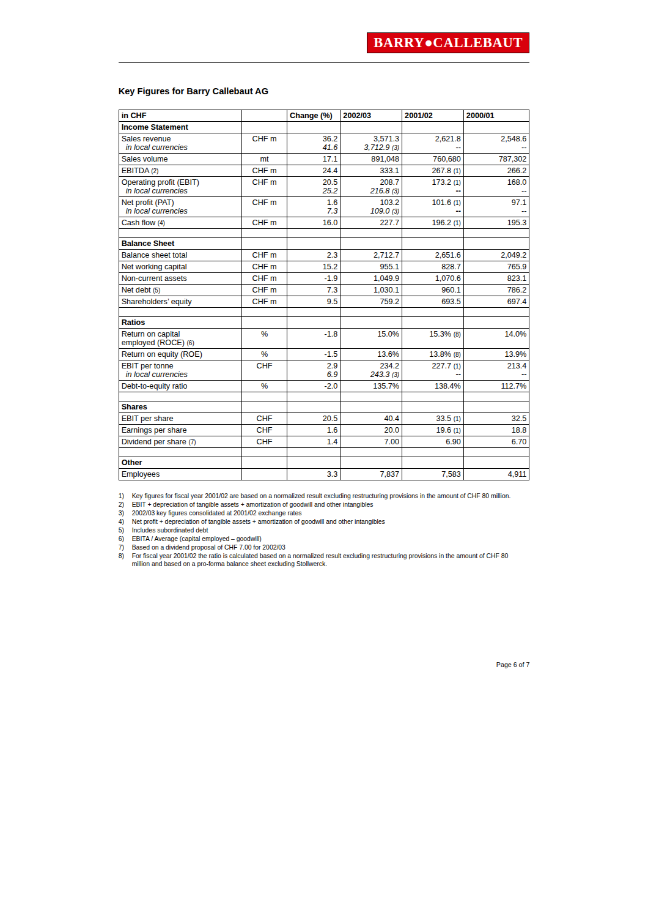BARRY●CALLEBAUT
Key Figures for Barry Callebaut AG
| in CHF | | Change (%) | 2002/03 | 2001/02 | 2000/01 |
| --- | --- | --- | --- | --- | --- |
| Income Statement | | | | | |
| Sales revenue in local currencies | CHF m | 36.2 41.6 | 3,571.3 3,712.9 (3) | 2,621.8 -- | 2,548.6 -- |
| Sales volume | mt | 17.1 | 891,048 | 760,680 | 787,302 |
| EBITDA (2) | CHF m | 24.4 | 333.1 | 267.8 (1) | 266.2 |
| Operating profit (EBIT) in local currencies | CHF m | 20.5 25.2 | 208.7 216.8 (3) | 173.2 (1) -- | 168.0 -- |
| Net profit (PAT) in local currencies | CHF m | 1.6 7.3 | 103.2 109.0 (3) | 101.6 (1) -- | 97.1 -- |
| Cash flow (4) | CHF m | 16.0 | 227.7 | 196.2 (1) | 195.3 |
| Balance Sheet | | | | | |
| Balance sheet total | CHF m | 2.3 | 2,712.7 | 2,651.6 | 2,049.2 |
| Net working capital | CHF m | 15.2 | 955.1 | 828.7 | 765.9 |
| Non-current assets | CHF m | -1.9 | 1,049.9 | 1,070.6 | 823.1 |
| Net debt (5) | CHF m | 7.3 | 1,030.1 | 960.1 | 786.2 |
| Shareholders’ equity | CHF m | 9.5 | 759.2 | 693.5 | 697.4 |
| Ratios | | | | | |
| Return on capital employed (ROCE) (6) | % | -1.8 | 15.0% | 15.3% (8) | 14.0% |
| Return on equity (ROE) | % | -1.5 | 13.6% | 13.8% (8) | 13.9% |
| EBIT per tonne in local currencies | CHF | 2.9 6.9 | 234.2 243.3 (3) | 227.7 (1) -- | 213.4 -- |
| Debt-to-equity ratio | % | -2.0 | 135.7% | 138.4% | 112.7% |
| Shares | | | | | |
| EBIT per share | CHF | 20.5 | 40.4 | 33.5 (1) | 32.5 |
| Earnings per share | CHF | 1.6 | 20.0 | 19.6 (1) | 18.8 |
| Dividend per share (7) | CHF | 1.4 | 7.00 | 6.90 | 6.70 |
| Other | | | | | |
| Employees | | 3.3 | 7,837 | 7,583 | 4,911 |
| 1) | Key figures for fiscal year 2001/02 are based on a normalized result excluding restructuring provisions in the amount of CHF 80 million. |
| 2) | EBIT + depreciation of tangible assets + amortization of goodwill and other intangibles |
| 3) | 2002/03 key figures consolidated at 2001/02 exchange rates |
| 4) | Net profit + depreciation of tangible assets + amortization of goodwill and other intangibles |
| 5) | Includes subordinated debt |
| 6) | EBITA / Average (capital employed – goodwill) |
| 7) | Based on a dividend proposal of CHF 7.00 for 2002/03 |
| 8) | For fiscal year 2001/02 the ratio is calculated based on a normalized result excluding restructuring provisions in the amount of CHF 80 million and based on a pro-forma balance sheet excluding Stollwerck. |
Page 6 of 7